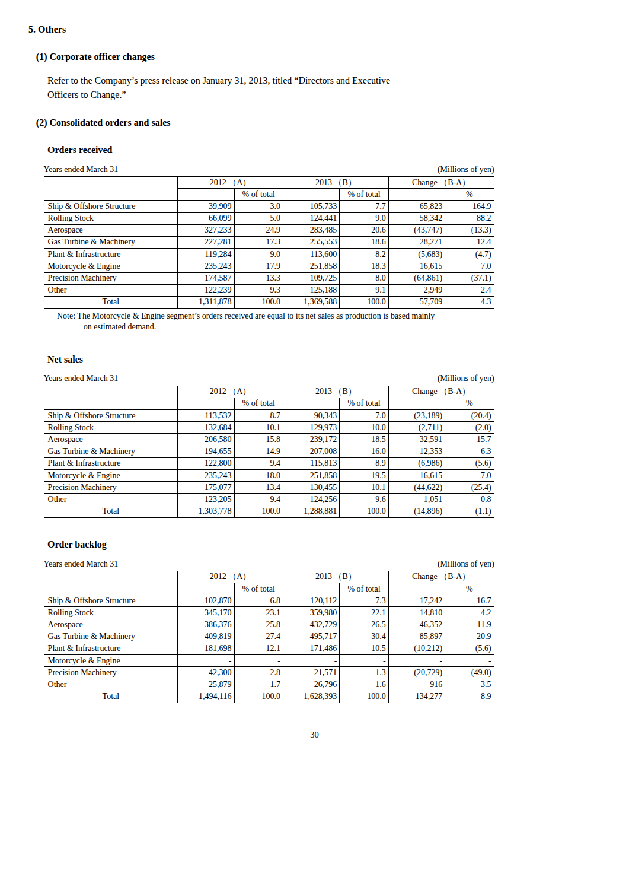5. Others
(1) Corporate officer changes
Refer to the Company’s press release on January 31, 2013, titled “Directors and Executive
Officers to Change.”
(2) Consolidated orders and sales
Orders received
Years ended March 31(Millions of yen)
| | 2012 （A） | 2013 （B） | Change （B-A） |
| --- | --- | --- | --- |
| | % of total | | % of total | | % |
| Ship & Offshore Structure | 39,909 | 3.0 | 105,733 | 7.7 | 65,823 | 164.9 |
| Rolling Stock | 66,099 | 5.0 | 124,441 | 9.0 | 58,342 | 88.2 |
| Aerospace | 327,233 | 24.9 | 283,485 | 20.6 | (43,747) | (13.3) |
| Gas Turbine & Machinery | 227,281 | 17.3 | 255,553 | 18.6 | 28,271 | 12.4 |
| Plant & Infrastructure | 119,284 | 9.0 | 113,600 | 8.2 | (5,683) | (4.7) |
| Motorcycle & Engine | 235,243 | 17.9 | 251,858 | 18.3 | 16,615 | 7.0 |
| Precision Machinery | 174,587 | 13.3 | 109,725 | 8.0 | (64,861) | (37.1) |
| Other | 122,239 | 9.3 | 125,188 | 9.1 | 2,949 | 2.4 |
| Total | 1,311,878 | 100.0 | 1,369,588 | 100.0 | 57,709 | 4.3 |
Note: The Motorcycle & Engine segment’s orders received are equal to its net sales as production is based mainly on estimated demand.
Net sales
Years ended March 31(Millions of yen)
| | 2012 （A） | 2013 （B） | Change （B-A） |
| --- | --- | --- | --- |
| | % of total | | % of total | | % |
| Ship & Offshore Structure | 113,532 | 8.7 | 90,343 | 7.0 | (23,189) | (20.4) |
| Rolling Stock | 132,684 | 10.1 | 129,973 | 10.0 | (2,711) | (2.0) |
| Aerospace | 206,580 | 15.8 | 239,172 | 18.5 | 32,591 | 15.7 |
| Gas Turbine & Machinery | 194,655 | 14.9 | 207,008 | 16.0 | 12,353 | 6.3 |
| Plant & Infrastructure | 122,800 | 9.4 | 115,813 | 8.9 | (6,986) | (5.6) |
| Motorcycle & Engine | 235,243 | 18.0 | 251,858 | 19.5 | 16,615 | 7.0 |
| Precision Machinery | 175,077 | 13.4 | 130,455 | 10.1 | (44,622) | (25.4) |
| Other | 123,205 | 9.4 | 124,256 | 9.6 | 1,051 | 0.8 |
| Total | 1,303,778 | 100.0 | 1,288,881 | 100.0 | (14,896) | (1.1) |
Order backlog
Years ended March 31(Millions of yen)
| | 2012 （A） | 2013 （B） | Change （B-A） |
| --- | --- | --- | --- |
| | % of total | | % of total | | % |
| Ship & Offshore Structure | 102,870 | 6.8 | 120,112 | 7.3 | 17,242 | 16.7 |
| Rolling Stock | 345,170 | 23.1 | 359,980 | 22.1 | 14,810 | 4.2 |
| Aerospace | 386,376 | 25.8 | 432,729 | 26.5 | 46,352 | 11.9 |
| Gas Turbine & Machinery | 409,819 | 27.4 | 495,717 | 30.4 | 85,897 | 20.9 |
| Plant & Infrastructure | 181,698 | 12.1 | 171,486 | 10.5 | (10,212) | (5.6) |
| Motorcycle & Engine | - | - | - | - | - | - |
| Precision Machinery | 42,300 | 2.8 | 21,571 | 1.3 | (20,729) | (49.0) |
| Other | 25,879 | 1.7 | 26,796 | 1.6 | 916 | 3.5 |
| Total | 1,494,116 | 100.0 | 1,628,393 | 100.0 | 134,277 | 8.9 |
30